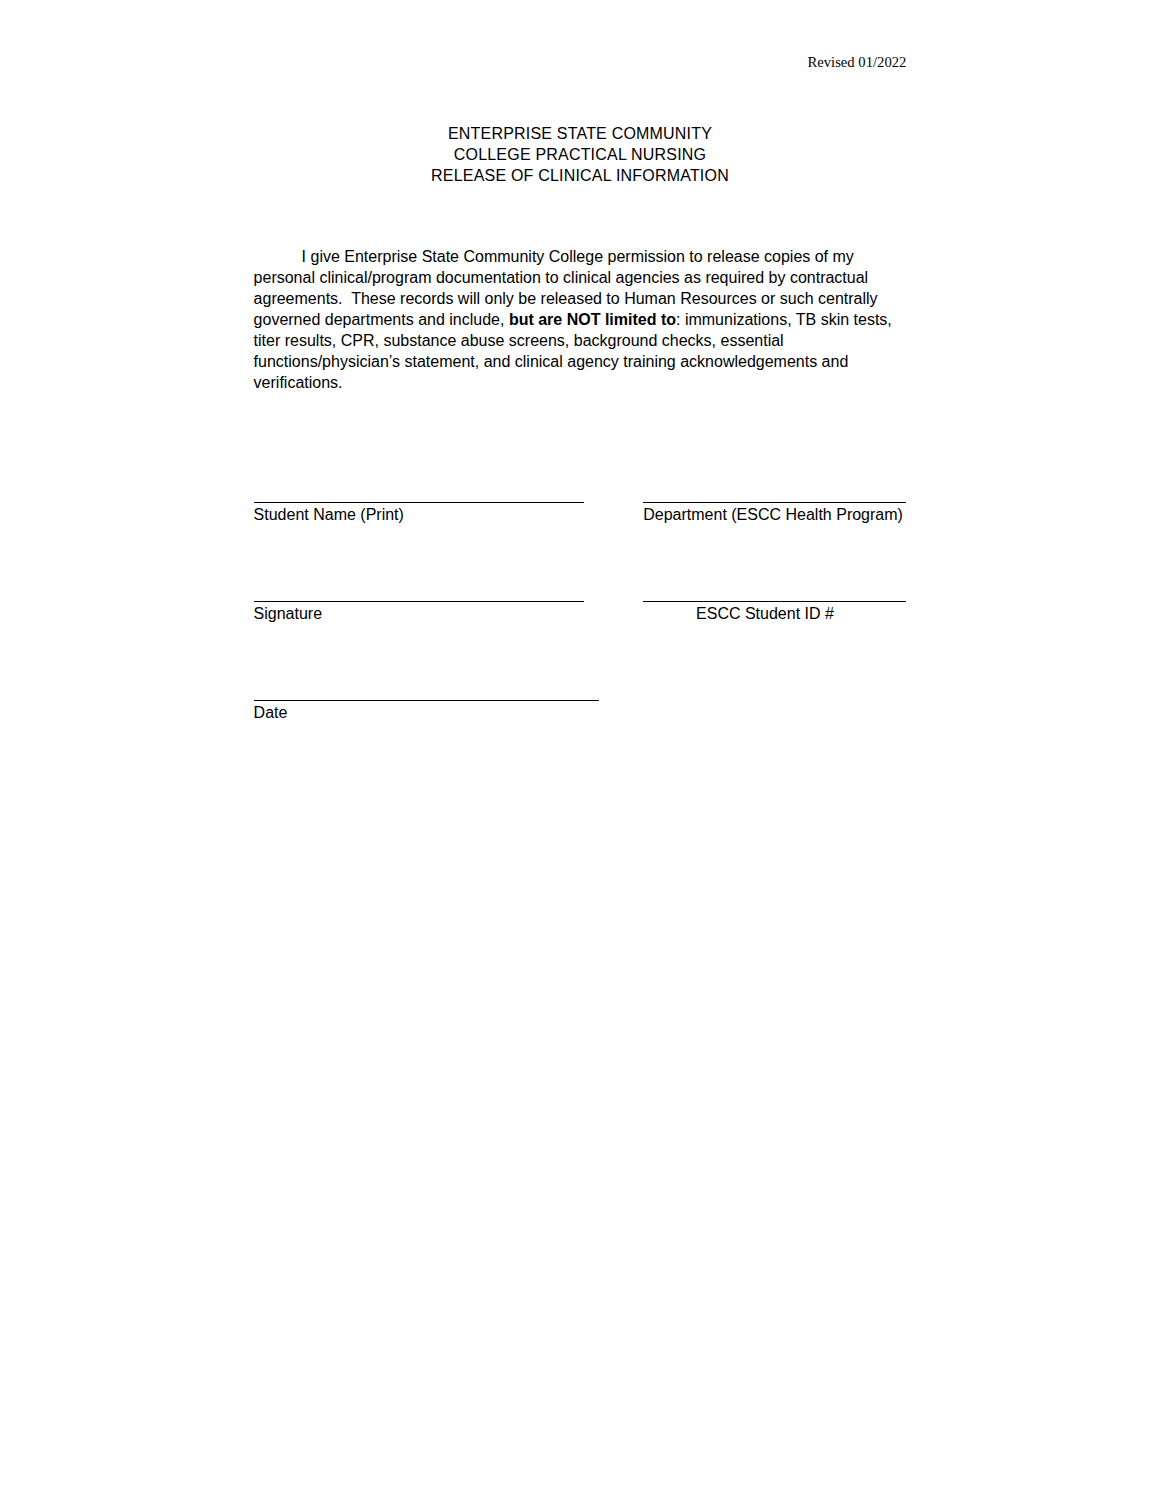Revised 01/2022
ENTERPRISE STATE COMMUNITY
COLLEGE PRACTICAL NURSING
RELEASE OF CLINICAL INFORMATION
I give Enterprise State Community College permission to release copies of my personal clinical/program documentation to clinical agencies as required by contractual agreements. These records will only be released to Human Resources or such centrally governed departments and include, but are NOT limited to: immunizations, TB skin tests, titer results, CPR, substance abuse screens, background checks, essential functions/physician’s statement, and clinical agency training acknowledgements and verifications.
Student Name (Print)
Department (ESCC Health Program)
Signature
ESCC Student ID #
Date